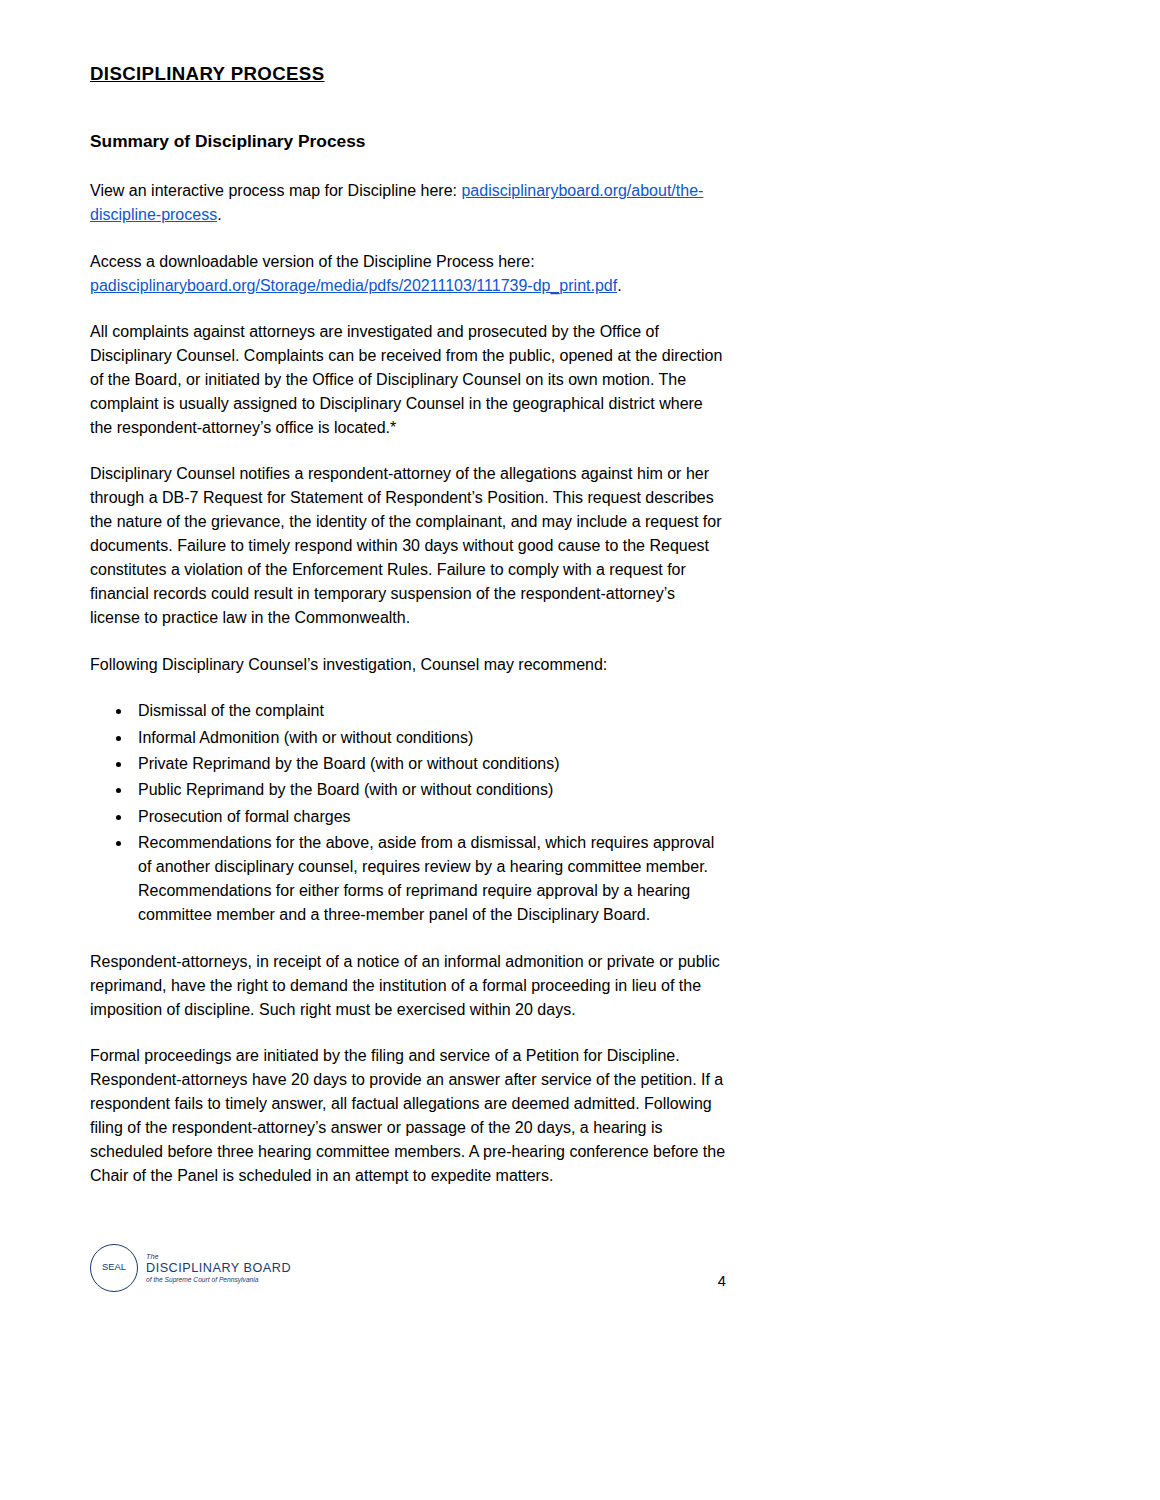DISCIPLINARY PROCESS
Summary of Disciplinary Process
View an interactive process map for Discipline here: padisciplinaryboard.org/about/the-discipline-process.
Access a downloadable version of the Discipline Process here:
padisciplinaryboard.org/Storage/media/pdfs/20211103/111739-dp_print.pdf.
All complaints against attorneys are investigated and prosecuted by the Office of Disciplinary Counsel. Complaints can be received from the public, opened at the direction of the Board, or initiated by the Office of Disciplinary Counsel on its own motion. The complaint is usually assigned to Disciplinary Counsel in the geographical district where the respondent-attorney’s office is located.*
Disciplinary Counsel notifies a respondent-attorney of the allegations against him or her through a DB-7 Request for Statement of Respondent’s Position. This request describes the nature of the grievance, the identity of the complainant, and may include a request for documents. Failure to timely respond within 30 days without good cause to the Request constitutes a violation of the Enforcement Rules. Failure to comply with a request for financial records could result in temporary suspension of the respondent-attorney’s license to practice law in the Commonwealth.
Following Disciplinary Counsel’s investigation, Counsel may recommend:
Dismissal of the complaint
Informal Admonition (with or without conditions)
Private Reprimand by the Board (with or without conditions)
Public Reprimand by the Board (with or without conditions)
Prosecution of formal charges
Recommendations for the above, aside from a dismissal, which requires approval of another disciplinary counsel, requires review by a hearing committee member. Recommendations for either forms of reprimand require approval by a hearing committee member and a three-member panel of the Disciplinary Board.
Respondent-attorneys, in receipt of a notice of an informal admonition or private or public reprimand, have the right to demand the institution of a formal proceeding in lieu of the imposition of discipline. Such right must be exercised within 20 days.
Formal proceedings are initiated by the filing and service of a Petition for Discipline. Respondent-attorneys have 20 days to provide an answer after service of the petition. If a respondent fails to timely answer, all factual allegations are deemed admitted. Following filing of the respondent-attorney’s answer or passage of the 20 days, a hearing is scheduled before three hearing committee members. A pre-hearing conference before the Chair of the Panel is scheduled in an attempt to expedite matters.
SEAL
The DISCIPLINARY BOARD of the Supreme Court of Pennsylvania
4